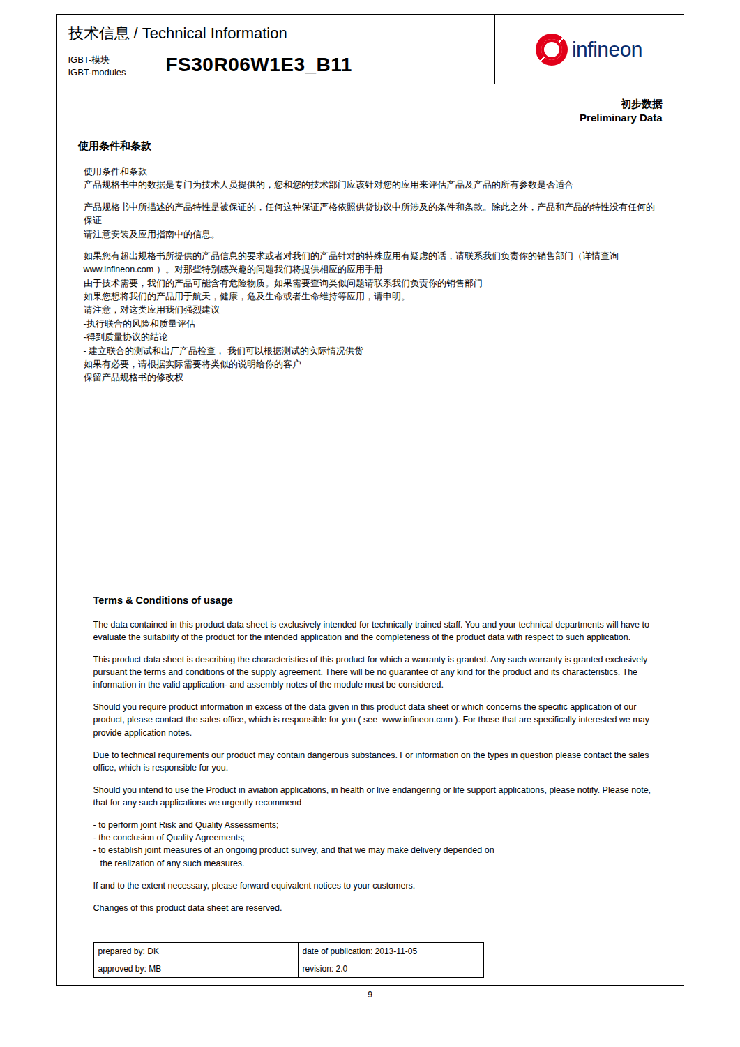技术信息 / Technical Information
IGBT-模块
IGBT-modules
FS30R06W1E3_B11
infineon
初步数据
Preliminary Data
使用条件和条款
使用条件和条款
产品规格书中的数据是专门为技术人员提供的，您和您的技术部门应该针对您的应用来评估产品及产品的所有参数是否适合
产品规格书中所描述的产品特性是被保证的，任何这种保证严格依照供货协议中所涉及的条件和条款。除此之外，产品和产品的特性没有任何的保证
请注意安装及应用指南中的信息。
如果您有超出规格书所提供的产品信息的要求或者对我们的产品针对的特殊应用有疑虑的话，请联系我们负责你的销售部门（详情查询
www.infineon.com ）。对那些特别感兴趣的问题我们将提供相应的应用手册
由于技术需要，我们的产品可能含有危险物质。如果需要查询类似问题请联系我们负责你的销售部门
如果您想将我们的产品用于航天，健康，危及生命或者生命维持等应用，请申明。
请注意，对这类应用我们强烈建议
-执行联合的风险和质量评估
-得到质量协议的结论
- 建立联合的测试和出厂产品检查， 我们可以根据测试的实际情况供货
如果有必要，请根据实际需要将类似的说明给你的客户
保留产品规格书的修改权
Terms & Conditions of usage
The data contained in this product data sheet is exclusively intended for technically trained staff. You and your technical departments will have to evaluate the suitability of the product for the intended application and the completeness of the product data with respect to such application.
This product data sheet is describing the characteristics of this product for which a warranty is granted. Any such warranty is granted exclusively pursuant the terms and conditions of the supply agreement. There will be no guarantee of any kind for the product and its characteristics. The information in the valid application- and assembly notes of the module must be considered.
Should you require product information in excess of the data given in this product data sheet or which concerns the specific application of our product, please contact the sales office, which is responsible for you ( see www.infineon.com ). For those that are specifically interested we may provide application notes.
Due to technical requirements our product may contain dangerous substances. For information on the types in question please contact the sales office, which is responsible for you.
Should you intend to use the Product in aviation applications, in health or live endangering or life support applications, please notify. Please note, that for any such applications we urgently recommend
- to perform joint Risk and Quality Assessments;
- the conclusion of Quality Agreements;
- to establish joint measures of an ongoing product survey, and that we may make delivery depended on
the realization of any such measures.
If and to the extent necessary, please forward equivalent notices to your customers.
Changes of this product data sheet are reserved.
| prepared by: DK | date of publication: 2013-11-05 |
| approved by: MB | revision: 2.0 |
9